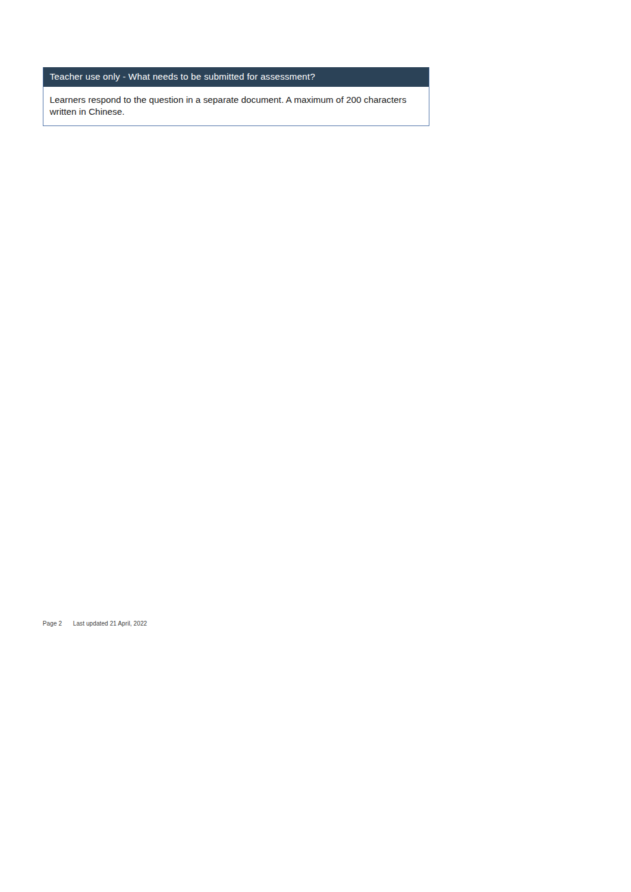Teacher use only - What needs to be submitted for assessment?
Learners respond to the question in a separate document. A maximum of 200 characters written in Chinese.
Page 2 Last updated 21 April, 2022